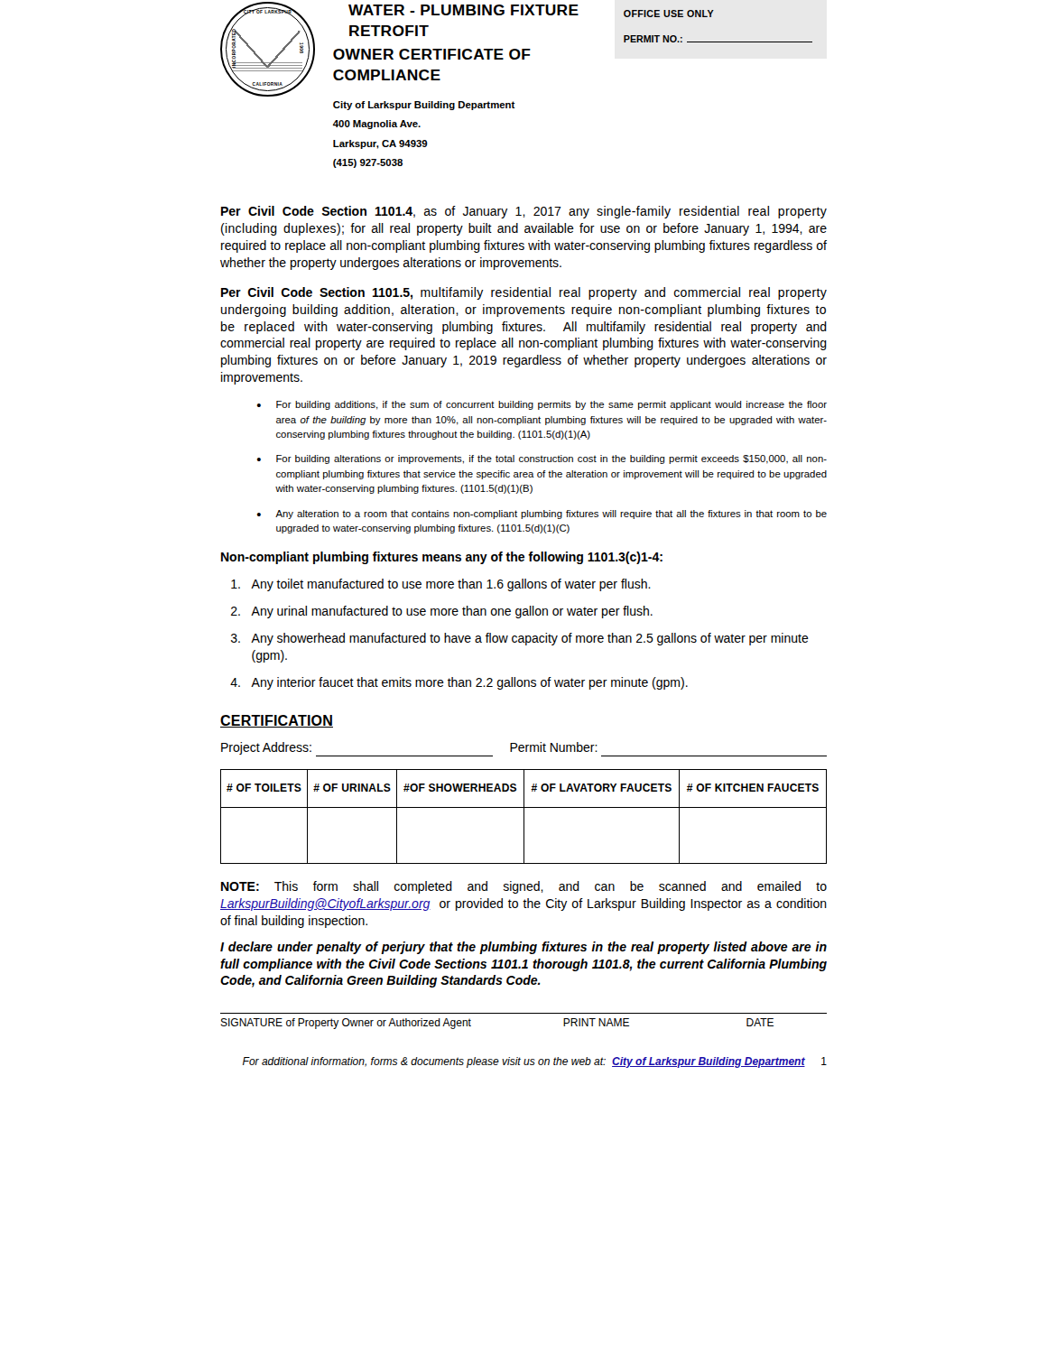CITY OF LARKSPUR
CALIFORNIA
INCORPORATED
1908
WATER - PLUMBING FIXTURE RETROFIT
OWNER CERTIFICATE OF COMPLIANCE
City of Larkspur Building Department
400 Magnolia Ave.
Larkspur, CA 94939
(415) 927-5038
OFFICE USE ONLY
PERMIT NO.:
Per Civil Code Section 1101.4, as of January 1, 2017 any single-family residential real property (including duplexes); for all real property built and available for use on or before January 1, 1994, are required to replace all non-compliant plumbing fixtures with water-conserving plumbing fixtures regardless of whether the property undergoes alterations or improvements.
Per Civil Code Section 1101.5, multifamily residential real property and commercial real property undergoing building addition, alteration, or improvements require non-compliant plumbing fixtures to be replaced with water-conserving plumbing fixtures. All multifamily residential real property and commercial real property are required to replace all non-compliant plumbing fixtures with water-conserving plumbing fixtures on or before January 1, 2019 regardless of whether property undergoes alterations or improvements.
For building additions, if the sum of concurrent building permits by the same permit applicant would increase the floor area of the building by more than 10%, all non-compliant plumbing fixtures will be required to be upgraded with water-conserving plumbing fixtures throughout the building. (1101.5(d)(1)(A)
For building alterations or improvements, if the total construction cost in the building permit exceeds $150,000, all non-compliant plumbing fixtures that service the specific area of the alteration or improvement will be required to be upgraded with water-conserving plumbing fixtures. (1101.5(d)(1)(B)
Any alteration to a room that contains non-compliant plumbing fixtures will require that all the fixtures in that room to be upgraded to water-conserving plumbing fixtures. (1101.5(d)(1)(C)
Non-compliant plumbing fixtures means any of the following 1101.3(c)1-4:
Any toilet manufactured to use more than 1.6 gallons of water per flush.
Any urinal manufactured to use more than one gallon or water per flush.
Any showerhead manufactured to have a flow capacity of more than 2.5 gallons of water per minute (gpm).
Any interior faucet that emits more than 2.2 gallons of water per minute (gpm).
CERTIFICATION
Project Address: Permit Number:
| # OF TOILETS | # OF URINALS | #OF SHOWERHEADS | # OF LAVATORY FAUCETS | # OF KITCHEN FAUCETS |
| --- | --- | --- | --- | --- |
NOTE: This form shall completed and signed, and can be scanned and emailed to LarkspurBuilding@CityofLarkspur.org or provided to the City of Larkspur Building Inspector as a condition of final building inspection.
I declare under penalty of perjury that the plumbing fixtures in the real property listed above are in full compliance with the Civil Code Sections 1101.1 thorough 1101.8, the current California Plumbing Code, and California Green Building Standards Code.
SIGNATURE of Property Owner or Authorized Agent
PRINT NAME
DATE
For additional information, forms & documents please visit us on the web at: City of Larkspur Building Department 1